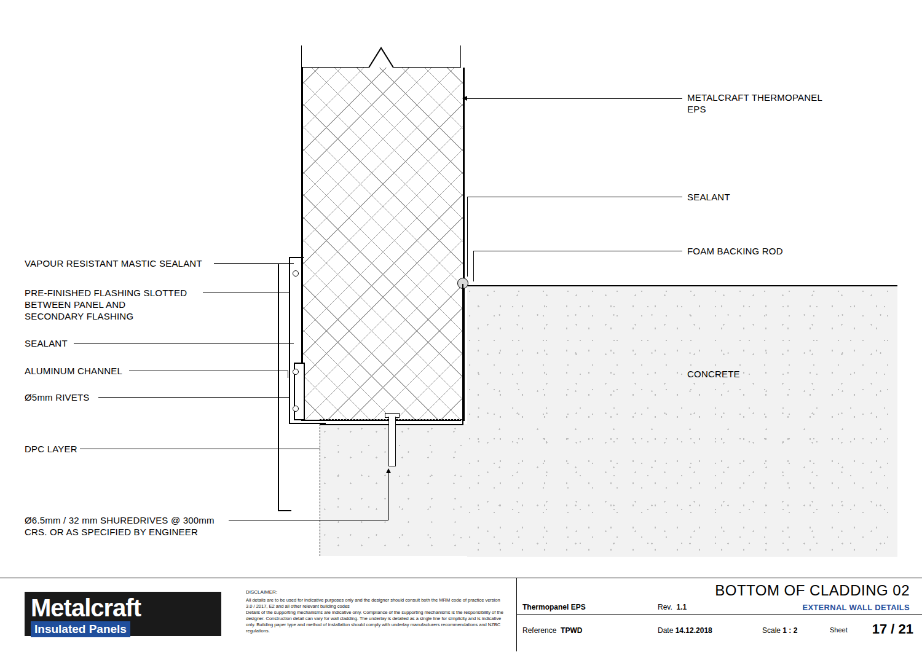METALCRAFT THERMOPANEL
EPS
SEALANT
FOAM BACKING ROD
CONCRETE
VAPOUR RESISTANT MASTIC SEALANT
PRE-FINISHED FLASHING SLOTTED
BETWEEN PANEL AND
SECONDARY FLASHING
SEALANT
ALUMINUM CHANNEL
Ø5mm RIVETS
DPC LAYER
Ø6.5mm / 32 mm SHUREDRIVES @ 300mm
CRS. OR AS SPECIFIED BY ENGINEER
Metal craft
Insulated Panels
DISCLAIMER:
All details are to be used for indicative purposes only and the designer should consult both the MRM code of practice version 3.0 / 2017, E2 and all other relevant building codes
Details of the supporting mechanisms are indicative only. Compliance of the supporting mechanisms is the responsibility of the designer. Construction detail can vary for wall cladding. The underlay is detailed as a single line for simplicity and is indicative only. Building paper type and method of installation should comply with underlay manufacturers recommendations and NZBC regulations.
BOTTOM OF CLADDING 02
EXTERNAL WALL DETAILS
Thermopanel EPS Rev. 1.1
Reference TPWD Date 14.12.2018 Scale 1 : 2 Sheet
17 / 21